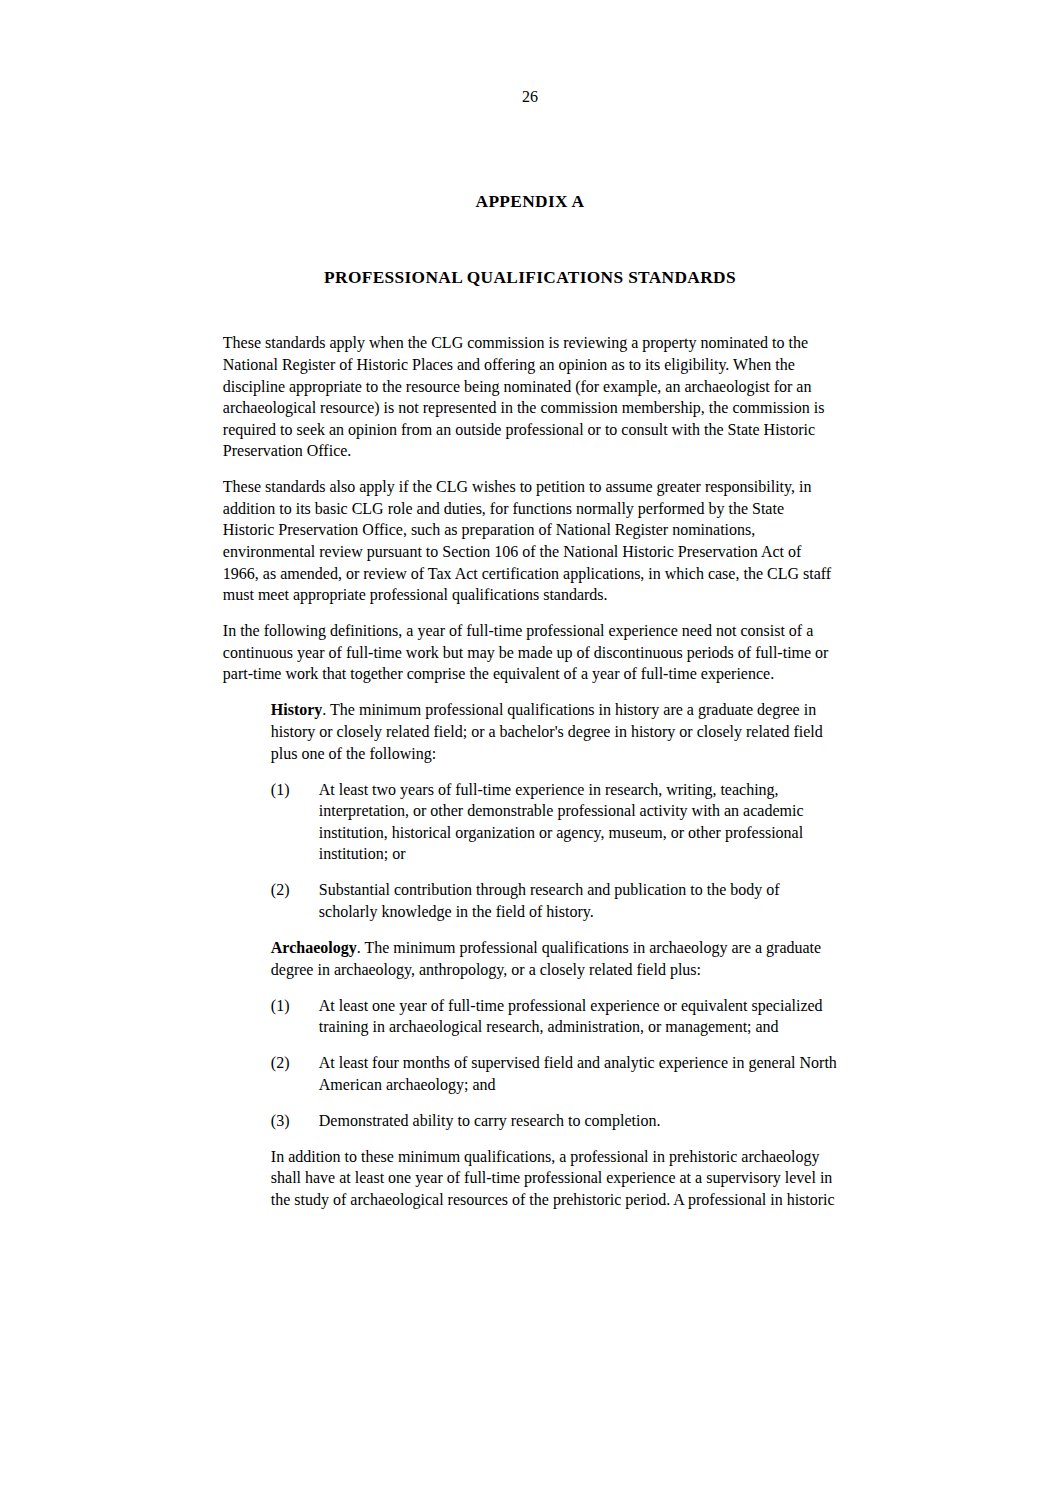26
APPENDIX A
PROFESSIONAL QUALIFICATIONS STANDARDS
These standards apply when the CLG commission is reviewing a property nominated to the National Register of Historic Places and offering an opinion as to its eligibility. When the discipline appropriate to the resource being nominated (for example, an archaeologist for an archaeological resource) is not represented in the commission membership, the commission is required to seek an opinion from an outside professional or to consult with the State Historic Preservation Office.
These standards also apply if the CLG wishes to petition to assume greater responsibility, in addition to its basic CLG role and duties, for functions normally performed by the State Historic Preservation Office, such as preparation of National Register nominations, environmental review pursuant to Section 106 of the National Historic Preservation Act of 1966, as amended, or review of Tax Act certification applications, in which case, the CLG staff must meet appropriate professional qualifications standards.
In the following definitions, a year of full-time professional experience need not consist of a continuous year of full-time work but may be made up of discontinuous periods of full-time or part-time work that together comprise the equivalent of a year of full-time experience.
History. The minimum professional qualifications in history are a graduate degree in history or closely related field; or a bachelor's degree in history or closely related field plus one of the following:
(1)
At least two years of full-time experience in research, writing, teaching, interpretation, or other demonstrable professional activity with an academic institution, historical organization or agency, museum, or other professional institution; or
(2)
Substantial contribution through research and publication to the body of scholarly knowledge in the field of history.
Archaeology. The minimum professional qualifications in archaeology are a graduate degree in archaeology, anthropology, or a closely related field plus:
(1)
At least one year of full-time professional experience or equivalent specialized training in archaeological research, administration, or management; and
(2)
At least four months of supervised field and analytic experience in general North American archaeology; and
(3)
Demonstrated ability to carry research to completion.
In addition to these minimum qualifications, a professional in prehistoric archaeology shall have at least one year of full-time professional experience at a supervisory level in the study of archaeological resources of the prehistoric period. A professional in historic